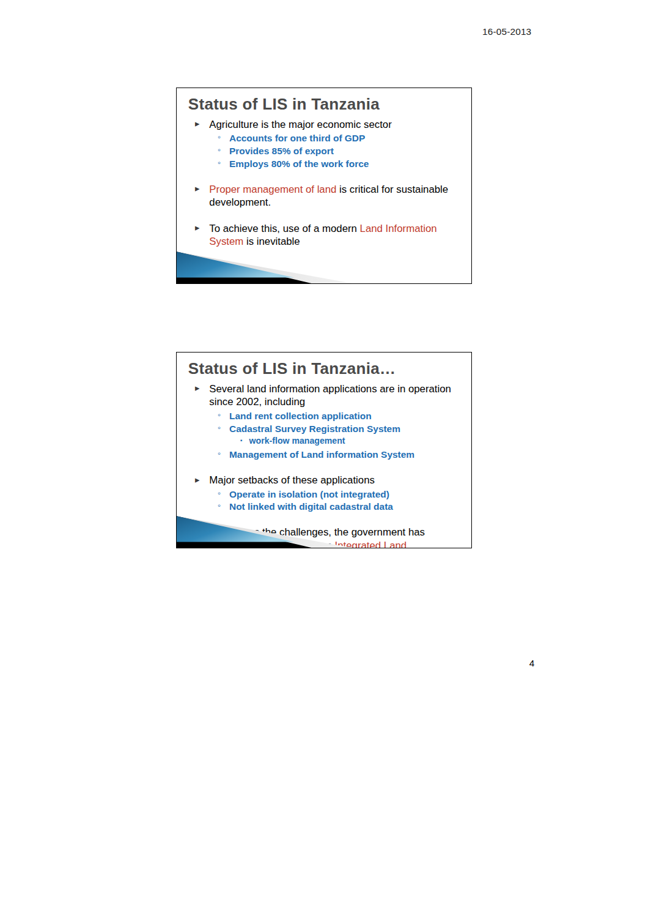16-05-2013
Status of LIS in Tanzania
Agriculture is the major economic sector
Accounts for one third of GDP
Provides 85% of export
Employs 80% of the work force
Proper management of land is critical for sustainable development.
To achieve this, use of a modern Land Information System is inevitable
Status of LIS in Tanzania…
Several land information applications are in operation since 2002, including
Land rent collection application
Cadastral Survey Registration System
work-flow management
Management of Land information System
Major setbacks of these applications
Operate in isolation (not integrated)
Not linked with digital cadastral data
To address the challenges, the government has initiated development of an Integrated Land Management Information System (ILMIS)
4